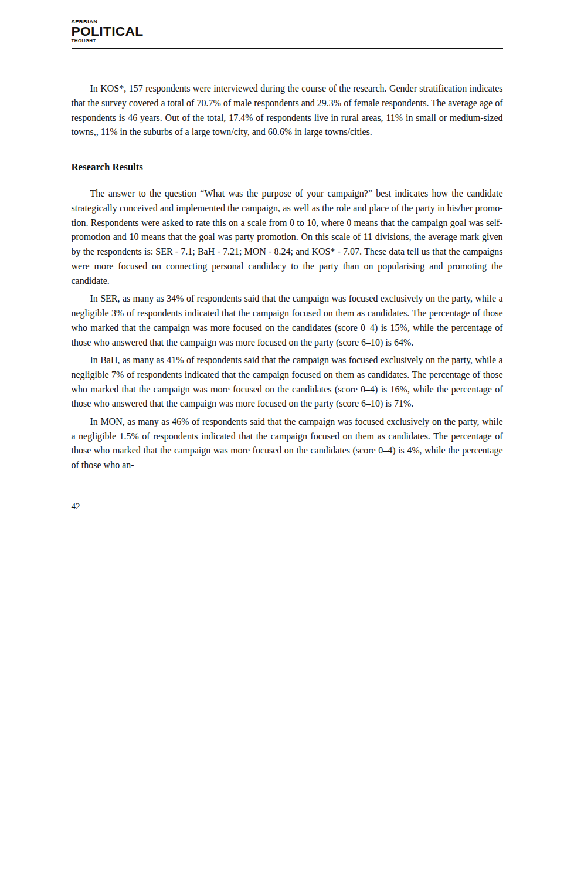Serbian Political Thought
In KOS*, 157 respondents were interviewed during the course of the research. Gender stratification indicates that the survey covered a total of 70.7% of male respondents and 29.3% of female respondents. The average age of respondents is 46 years. Out of the total, 17.4% of respondents live in rural areas, 11% in small or medium-sized towns,, 11% in the suburbs of a large town/city, and 60.6% in large towns/cities.
Research Results
The answer to the question “What was the purpose of your campaign?” best indicates how the candidate strategically conceived and implemented the campaign, as well as the role and place of the party in his/her promotion. Respondents were asked to rate this on a scale from 0 to 10, where 0 means that the campaign goal was self-promotion and 10 means that the goal was party promotion. On this scale of 11 divisions, the average mark given by the respondents is: SER - 7.1; BaH - 7.21; MON - 8.24; and KOS* - 7.07. These data tell us that the campaigns were more focused on connecting personal candidacy to the party than on popularising and promoting the candidate.
In SER, as many as 34% of respondents said that the campaign was focused exclusively on the party, while a negligible 3% of respondents indicated that the campaign focused on them as candidates. The percentage of those who marked that the campaign was more focused on the candidates (score 0–4) is 15%, while the percentage of those who answered that the campaign was more focused on the party (score 6–10) is 64%.
In BaH, as many as 41% of respondents said that the campaign was focused exclusively on the party, while a negligible 7% of respondents indicated that the campaign focused on them as candidates. The percentage of those who marked that the campaign was more focused on the candidates (score 0–4) is 16%, while the percentage of those who answered that the campaign was more focused on the party (score 6–10) is 71%.
In MON, as many as 46% of respondents said that the campaign was focused exclusively on the party, while a negligible 1.5% of respondents indicated that the campaign focused on them as candidates. The percentage of those who marked that the campaign was more focused on the candidates (score 0–4) is 4%, while the percentage of those who an-
42